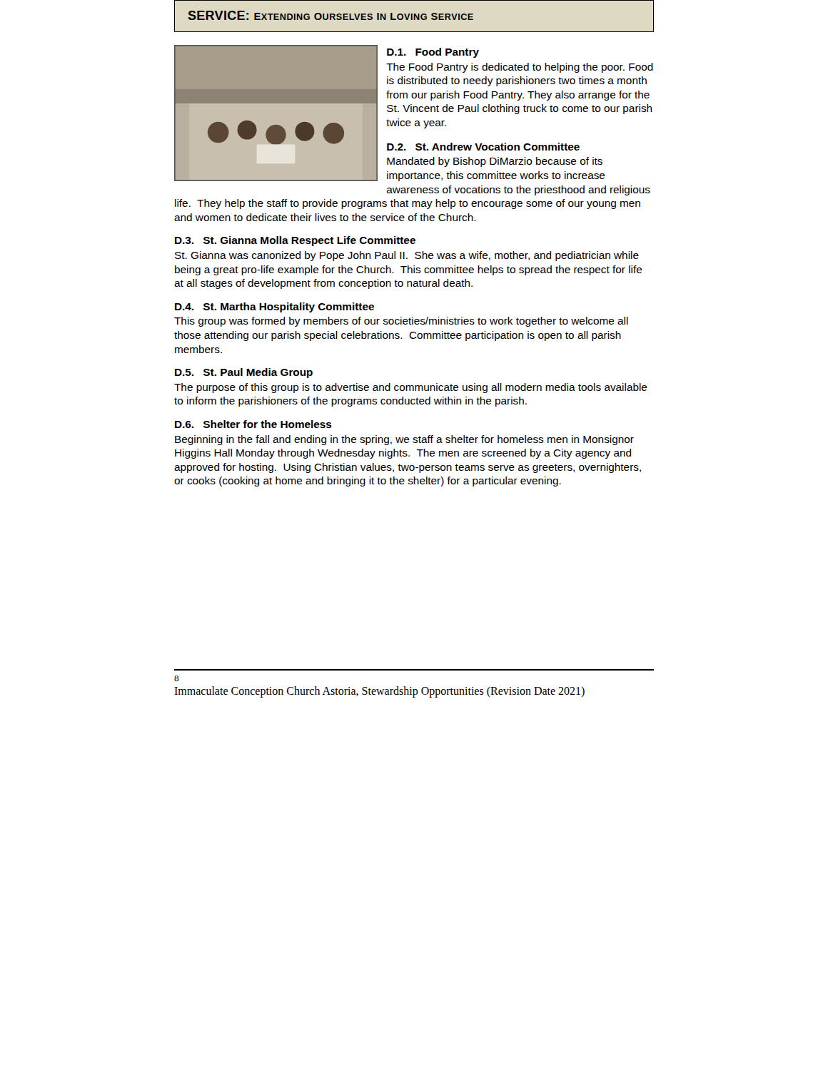SERVICE: EXTENDING OURSELVES IN LOVING SERVICE
D.1. Food Pantry
The Food Pantry is dedicated to helping the poor. Food is distributed to needy parishioners two times a month from our parish Food Pantry. They also arrange for the St. Vincent de Paul clothing truck to come to our parish twice a year.
D.2. St. Andrew Vocation Committee
Mandated by Bishop DiMarzio because of its importance, this committee works to increase awareness of vocations to the priesthood and religious life. They help the staff to provide programs that may help to encourage some of our young men and women to dedicate their lives to the service of the Church.
D.3. St. Gianna Molla Respect Life Committee
St. Gianna was canonized by Pope John Paul II. She was a wife, mother, and pediatrician while being a great pro-life example for the Church. This committee helps to spread the respect for life at all stages of development from conception to natural death.
D.4. St. Martha Hospitality Committee
This group was formed by members of our societies/ministries to work together to welcome all those attending our parish special celebrations. Committee participation is open to all parish members.
D.5. St. Paul Media Group
The purpose of this group is to advertise and communicate using all modern media tools available to inform the parishioners of the programs conducted within in the parish.
D.6. Shelter for the Homeless
Beginning in the fall and ending in the spring, we staff a shelter for homeless men in Monsignor Higgins Hall Monday through Wednesday nights. The men are screened by a City agency and approved for hosting. Using Christian values, two-person teams serve as greeters, overnighters, or cooks (cooking at home and bringing it to the shelter) for a particular evening.
8
Immaculate Conception Church Astoria, Stewardship Opportunities (Revision Date 2021)